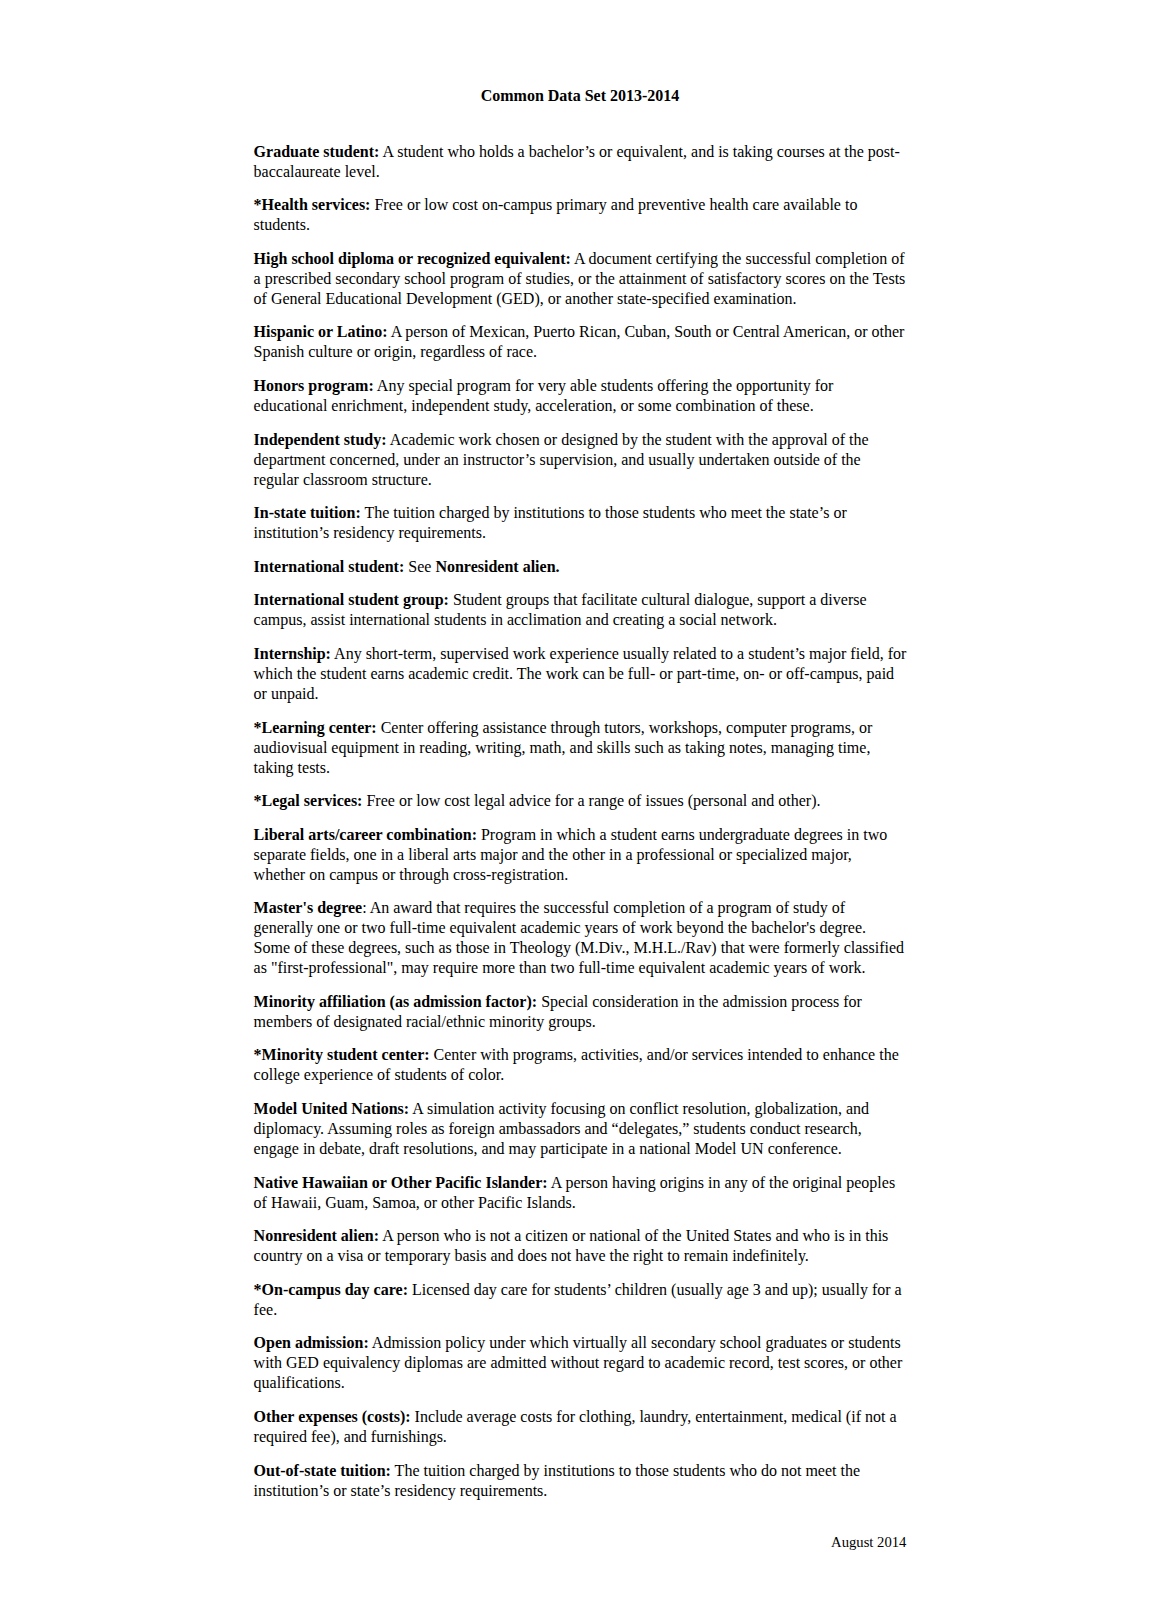Common Data Set 2013-2014
Graduate student: A student who holds a bachelor’s or equivalent, and is taking courses at the post-baccalaureate level.
*Health services: Free or low cost on-campus primary and preventive health care available to students.
High school diploma or recognized equivalent: A document certifying the successful completion of a prescribed secondary school program of studies, or the attainment of satisfactory scores on the Tests of General Educational Development (GED), or another state-specified examination.
Hispanic or Latino: A person of Mexican, Puerto Rican, Cuban, South or Central American, or other Spanish culture or origin, regardless of race.
Honors program: Any special program for very able students offering the opportunity for educational enrichment, independent study, acceleration, or some combination of these.
Independent study: Academic work chosen or designed by the student with the approval of the department concerned, under an instructor’s supervision, and usually undertaken outside of the regular classroom structure.
In-state tuition: The tuition charged by institutions to those students who meet the state’s or institution’s residency requirements.
International student: See Nonresident alien.
International student group: Student groups that facilitate cultural dialogue, support a diverse campus, assist international students in acclimation and creating a social network.
Internship: Any short-term, supervised work experience usually related to a student’s major field, for which the student earns academic credit. The work can be full- or part-time, on- or off-campus, paid or unpaid.
*Learning center: Center offering assistance through tutors, workshops, computer programs, or audiovisual equipment in reading, writing, math, and skills such as taking notes, managing time, taking tests.
*Legal services: Free or low cost legal advice for a range of issues (personal and other).
Liberal arts/career combination: Program in which a student earns undergraduate degrees in two separate fields, one in a liberal arts major and the other in a professional or specialized major, whether on campus or through cross-registration.
Master's degree: An award that requires the successful completion of a program of study of generally one or two full-time equivalent academic years of work beyond the bachelor's degree. Some of these degrees, such as those in Theology (M.Div., M.H.L./Rav) that were formerly classified as "first-professional", may require more than two full-time equivalent academic years of work.
Minority affiliation (as admission factor): Special consideration in the admission process for members of designated racial/ethnic minority groups.
*Minority student center: Center with programs, activities, and/or services intended to enhance the college experience of students of color.
Model United Nations: A simulation activity focusing on conflict resolution, globalization, and diplomacy. Assuming roles as foreign ambassadors and “delegates,” students conduct research, engage in debate, draft resolutions, and may participate in a national Model UN conference.
Native Hawaiian or Other Pacific Islander: A person having origins in any of the original peoples of Hawaii, Guam, Samoa, or other Pacific Islands.
Nonresident alien: A person who is not a citizen or national of the United States and who is in this country on a visa or temporary basis and does not have the right to remain indefinitely.
*On-campus day care: Licensed day care for students’ children (usually age 3 and up); usually for a fee.
Open admission: Admission policy under which virtually all secondary school graduates or students with GED equivalency diplomas are admitted without regard to academic record, test scores, or other qualifications.
Other expenses (costs): Include average costs for clothing, laundry, entertainment, medical (if not a required fee), and furnishings.
Out-of-state tuition: The tuition charged by institutions to those students who do not meet the institution’s or state’s residency requirements.
August 2014